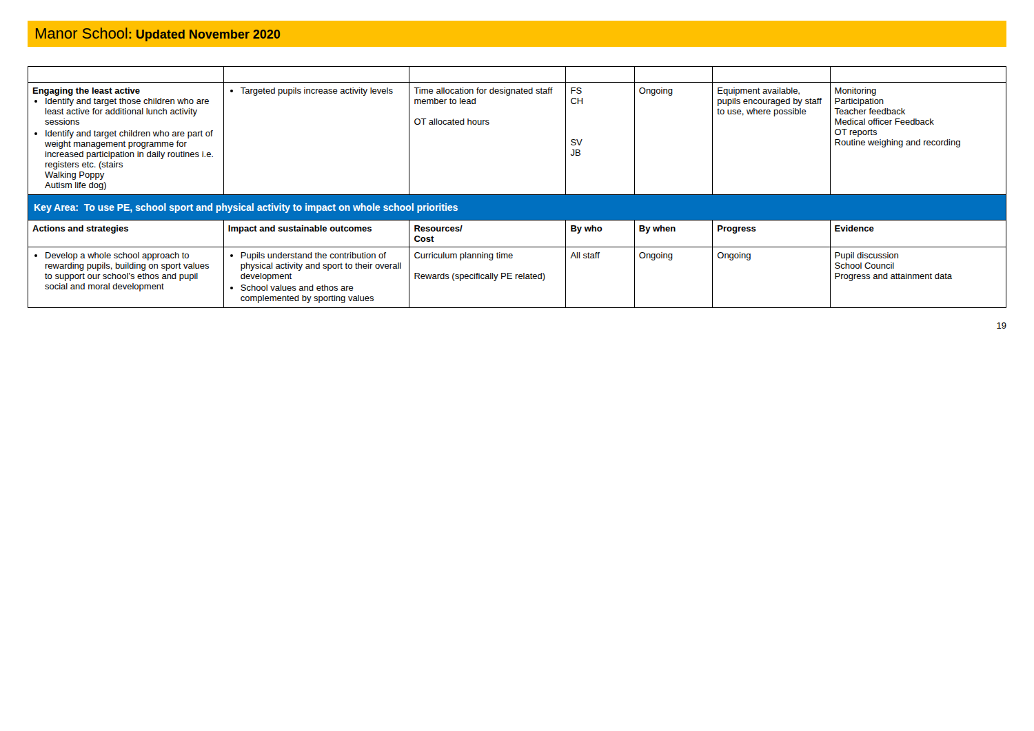Manor School: Updated November 2020
| Engaging the least active Identify and target those children who are least active for additional lunch activity sessions Identify and target children who are part of weight management programme for increased participation in daily routines i.e. registers etc. (stairs Walking Poppy Autism life dog) | Targeted pupils increase activity levels | Time allocation for designated staff member to lead OT allocated hours | FS CH SV JB | Ongoing | Equipment available, pupils encouraged by staff to use, where possible | Monitoring Participation Teacher feedback Medical officer Feedback OT reports Routine weighing and recording |
| Key Area: To use PE, school sport and physical activity to impact on whole school priorities |
| Actions and strategies | Impact and sustainable outcomes | Resources/ Cost | By who | By when | Progress | Evidence |
| Develop a whole school approach to rewarding pupils, building on sport values to support our school's ethos and pupil social and moral development | Pupils understand the contribution of physical activity and sport to their overall development School values and ethos are complemented by sporting values | Curriculum planning time Rewards (specifically PE related) | All staff | Ongoing | Ongoing | Pupil discussion School Council Progress and attainment data |
19